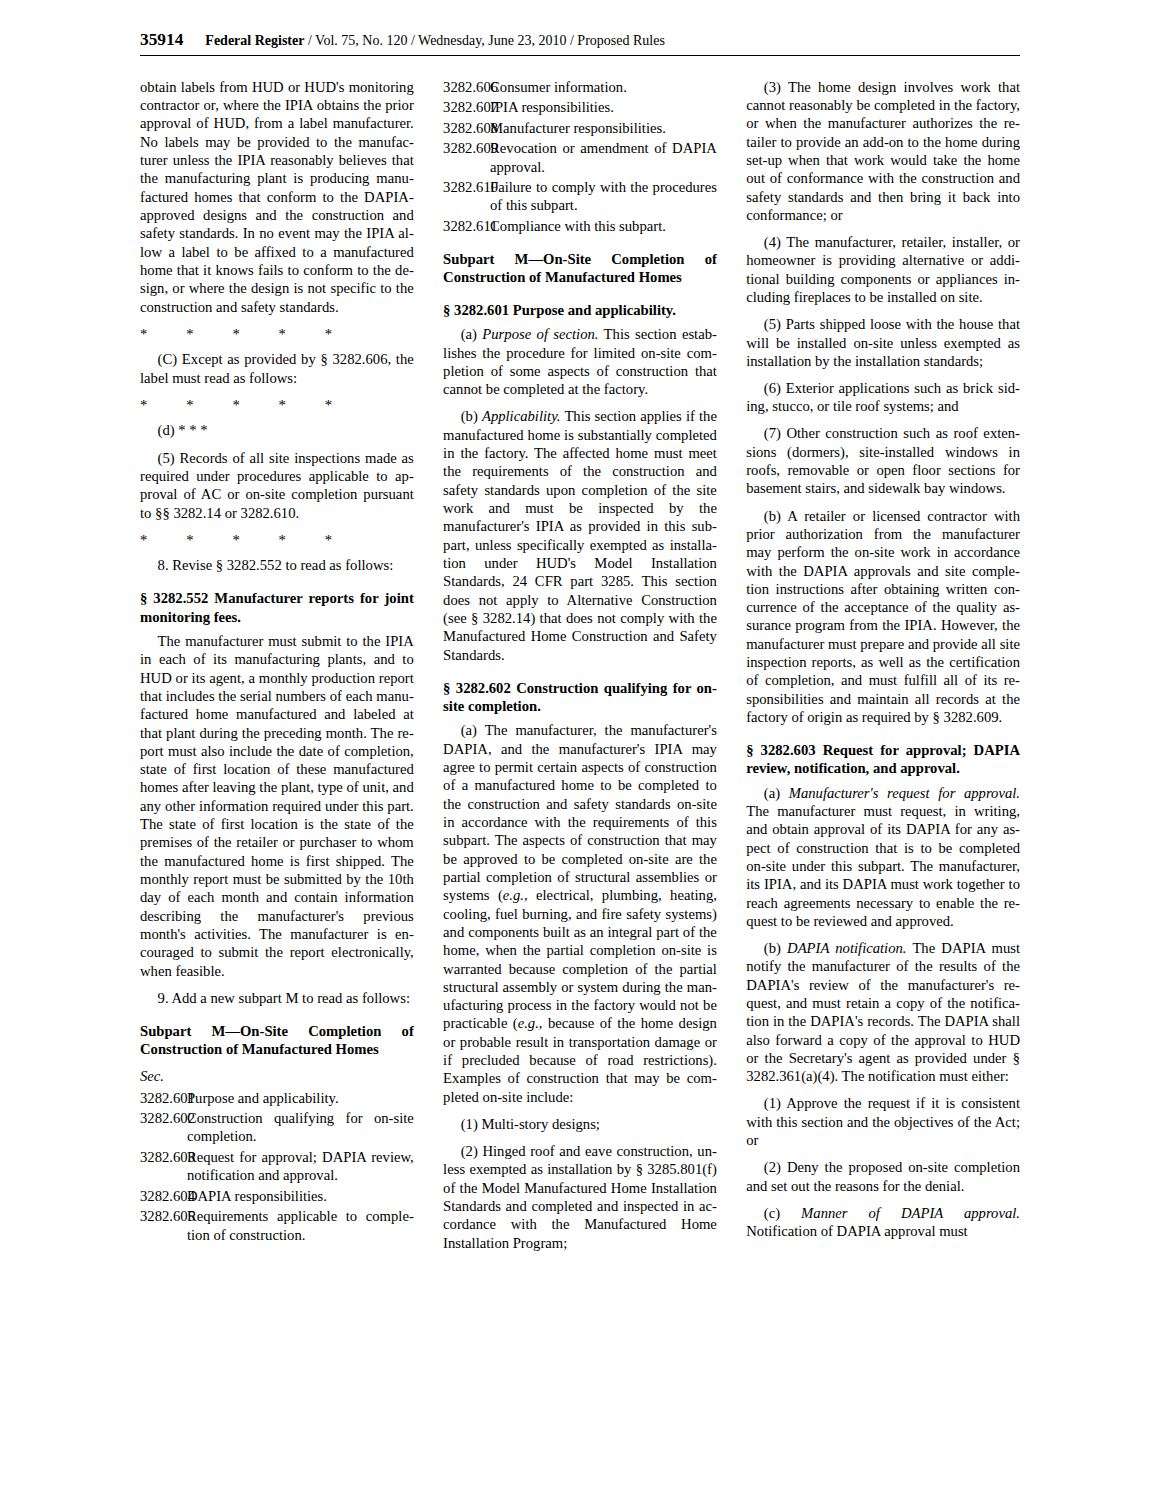35914 Federal Register / Vol. 75, No. 120 / Wednesday, June 23, 2010 / Proposed Rules
obtain labels from HUD or HUD's monitoring contractor or, where the IPIA obtains the prior approval of HUD, from a label manufacturer. No labels may be provided to the manufacturer unless the IPIA reasonably believes that the manufacturing plant is producing manufactured homes that conform to the DAPIA-approved designs and the construction and safety standards. In no event may the IPIA allow a label to be affixed to a manufactured home that it knows fails to conform to the design, or where the design is not specific to the construction and safety standards.
* * * * *
(C) Except as provided by § 3282.606, the label must read as follows:
* * * * *
(d) * * *
(5) Records of all site inspections made as required under procedures applicable to approval of AC or on-site completion pursuant to §§ 3282.14 or 3282.610.
* * * * *
8. Revise § 3282.552 to read as follows:
§ 3282.552 Manufacturer reports for joint monitoring fees.
The manufacturer must submit to the IPIA in each of its manufacturing plants, and to HUD or its agent, a monthly production report that includes the serial numbers of each manufactured home manufactured and labeled at that plant during the preceding month. The report must also include the date of completion, state of first location of these manufactured homes after leaving the plant, type of unit, and any other information required under this part. The state of first location is the state of the premises of the retailer or purchaser to whom the manufactured home is first shipped. The monthly report must be submitted by the 10th day of each month and contain information describing the manufacturer's previous month's activities. The manufacturer is encouraged to submit the report electronically, when feasible.
9. Add a new subpart M to read as follows:
Subpart M—On-Site Completion of Construction of Manufactured Homes
Sec.
3282.601 Purpose and applicability.
3282.602 Construction qualifying for on-site completion.
3282.603 Request for approval; DAPIA review, notification and approval.
3282.604 DAPIA responsibilities.
3282.605 Requirements applicable to completion of construction.
3282.606 Consumer information.
3282.607 IPIA responsibilities.
3282.608 Manufacturer responsibilities.
3282.609 Revocation or amendment of DAPIA approval.
3282.610 Failure to comply with the procedures of this subpart.
3282.611 Compliance with this subpart.
Subpart M—On-Site Completion of Construction of Manufactured Homes
§ 3282.601 Purpose and applicability.
(a) Purpose of section. This section establishes the procedure for limited on-site completion of some aspects of construction that cannot be completed at the factory.
(b) Applicability. This section applies if the manufactured home is substantially completed in the factory. The affected home must meet the requirements of the construction and safety standards upon completion of the site work and must be inspected by the manufacturer's IPIA as provided in this subpart, unless specifically exempted as installation under HUD's Model Installation Standards, 24 CFR part 3285. This section does not apply to Alternative Construction (see § 3282.14) that does not comply with the Manufactured Home Construction and Safety Standards.
§ 3282.602 Construction qualifying for on-site completion.
(a) The manufacturer, the manufacturer's DAPIA, and the manufacturer's IPIA may agree to permit certain aspects of construction of a manufactured home to be completed to the construction and safety standards on-site in accordance with the requirements of this subpart. The aspects of construction that may be approved to be completed on-site are the partial completion of structural assemblies or systems (e.g., electrical, plumbing, heating, cooling, fuel burning, and fire safety systems) and components built as an integral part of the home, when the partial completion on-site is warranted because completion of the partial structural assembly or system during the manufacturing process in the factory would not be practicable (e.g., because of the home design or probable result in transportation damage or if precluded because of road restrictions). Examples of construction that may be completed on-site include:
(1) Multi-story designs;
(2) Hinged roof and eave construction, unless exempted as installation by § 3285.801(f) of the Model Manufactured Home Installation Standards and completed and inspected in accordance with the Manufactured Home Installation Program;
(3) The home design involves work that cannot reasonably be completed in the factory, or when the manufacturer authorizes the retailer to provide an add-on to the home during set-up when that work would take the home out of conformance with the construction and safety standards and then bring it back into conformance; or
(4) The manufacturer, retailer, installer, or homeowner is providing alternative or additional building components or appliances including fireplaces to be installed on site.
(5) Parts shipped loose with the house that will be installed on-site unless exempted as installation by the installation standards;
(6) Exterior applications such as brick siding, stucco, or tile roof systems; and
(7) Other construction such as roof extensions (dormers), site-installed windows in roofs, removable or open floor sections for basement stairs, and sidewalk bay windows.
(b) A retailer or licensed contractor with prior authorization from the manufacturer may perform the on-site work in accordance with the DAPIA approvals and site completion instructions after obtaining written concurrence of the acceptance of the quality assurance program from the IPIA. However, the manufacturer must prepare and provide all site inspection reports, as well as the certification of completion, and must fulfill all of its responsibilities and maintain all records at the factory of origin as required by § 3282.609.
§ 3282.603 Request for approval; DAPIA review, notification, and approval.
(a) Manufacturer's request for approval. The manufacturer must request, in writing, and obtain approval of its DAPIA for any aspect of construction that is to be completed on-site under this subpart. The manufacturer, its IPIA, and its DAPIA must work together to reach agreements necessary to enable the request to be reviewed and approved.
(b) DAPIA notification. The DAPIA must notify the manufacturer of the results of the DAPIA's review of the manufacturer's request, and must retain a copy of the notification in the DAPIA's records. The DAPIA shall also forward a copy of the approval to HUD or the Secretary's agent as provided under § 3282.361(a)(4). The notification must either:
(1) Approve the request if it is consistent with this section and the objectives of the Act; or
(2) Deny the proposed on-site completion and set out the reasons for the denial.
(c) Manner of DAPIA approval. Notification of DAPIA approval must